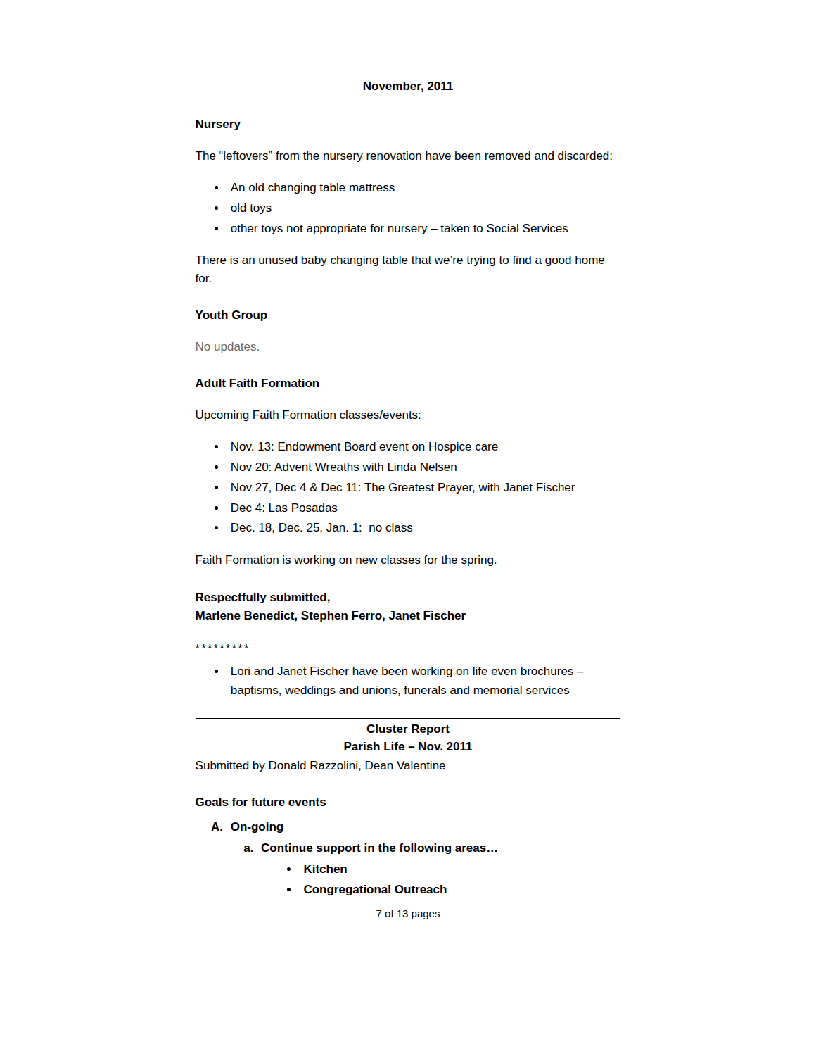November, 2011
Nursery
The “leftovers” from the nursery renovation have been removed and discarded:
An old changing table mattress
old toys
other toys not appropriate for nursery – taken to Social Services
There is an unused baby changing table that we’re trying to find a good home for.
Youth Group
No updates.
Adult Faith Formation
Upcoming Faith Formation classes/events:
Nov. 13: Endowment Board event on Hospice care
Nov 20: Advent Wreaths with Linda Nelsen
Nov 27, Dec 4 & Dec 11: The Greatest Prayer, with Janet Fischer
Dec 4: Las Posadas
Dec. 18, Dec. 25, Jan. 1: no class
Faith Formation is working on new classes for the spring.
Respectfully submitted, Marlene Benedict, Stephen Ferro, Janet Fischer
*********
Lori and Janet Fischer have been working on life even brochures – baptisms, weddings and unions, funerals and memorial services
Cluster Report
Parish Life – Nov. 2011
Submitted by Donald Razzolini, Dean Valentine
Goals for future events
On-going
Continue support in the following areas…
Kitchen
Congregational Outreach
7 of 13 pages